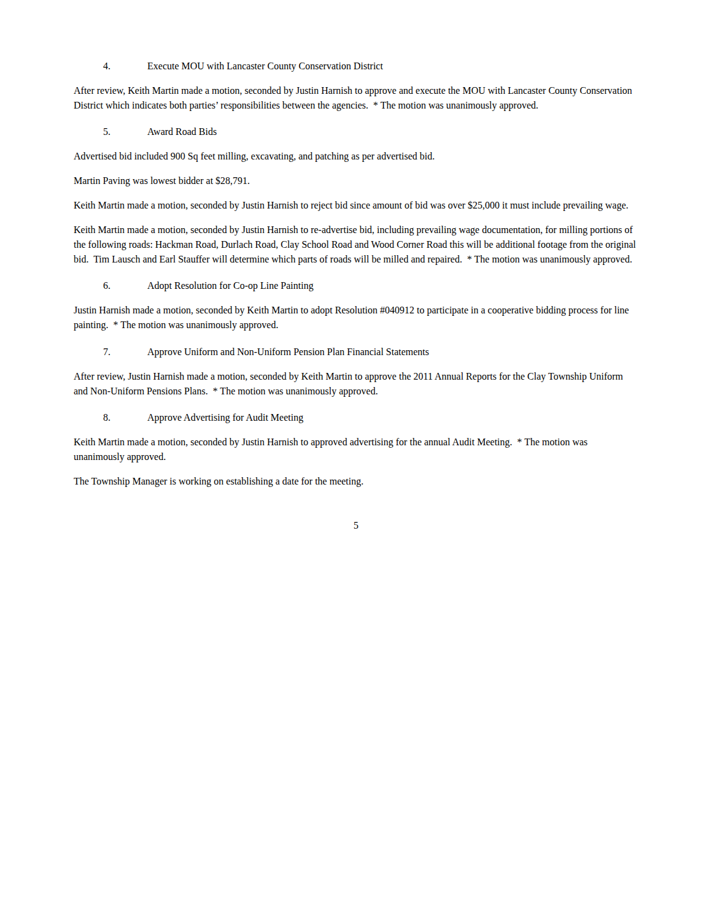4. Execute MOU with Lancaster County Conservation District
After review, Keith Martin made a motion, seconded by Justin Harnish to approve and execute the MOU with Lancaster County Conservation District which indicates both parties’ responsibilities between the agencies. * The motion was unanimously approved.
5. Award Road Bids
Advertised bid included 900 Sq feet milling, excavating, and patching as per advertised bid.
Martin Paving was lowest bidder at $28,791.
Keith Martin made a motion, seconded by Justin Harnish to reject bid since amount of bid was over $25,000 it must include prevailing wage.
Keith Martin made a motion, seconded by Justin Harnish to re-advertise bid, including prevailing wage documentation, for milling portions of the following roads: Hackman Road, Durlach Road, Clay School Road and Wood Corner Road this will be additional footage from the original bid. Tim Lausch and Earl Stauffer will determine which parts of roads will be milled and repaired. * The motion was unanimously approved.
6. Adopt Resolution for Co-op Line Painting
Justin Harnish made a motion, seconded by Keith Martin to adopt Resolution #040912 to participate in a cooperative bidding process for line painting. * The motion was unanimously approved.
7. Approve Uniform and Non-Uniform Pension Plan Financial Statements
After review, Justin Harnish made a motion, seconded by Keith Martin to approve the 2011 Annual Reports for the Clay Township Uniform and Non-Uniform Pensions Plans. * The motion was unanimously approved.
8. Approve Advertising for Audit Meeting
Keith Martin made a motion, seconded by Justin Harnish to approved advertising for the annual Audit Meeting. * The motion was unanimously approved.
The Township Manager is working on establishing a date for the meeting.
5